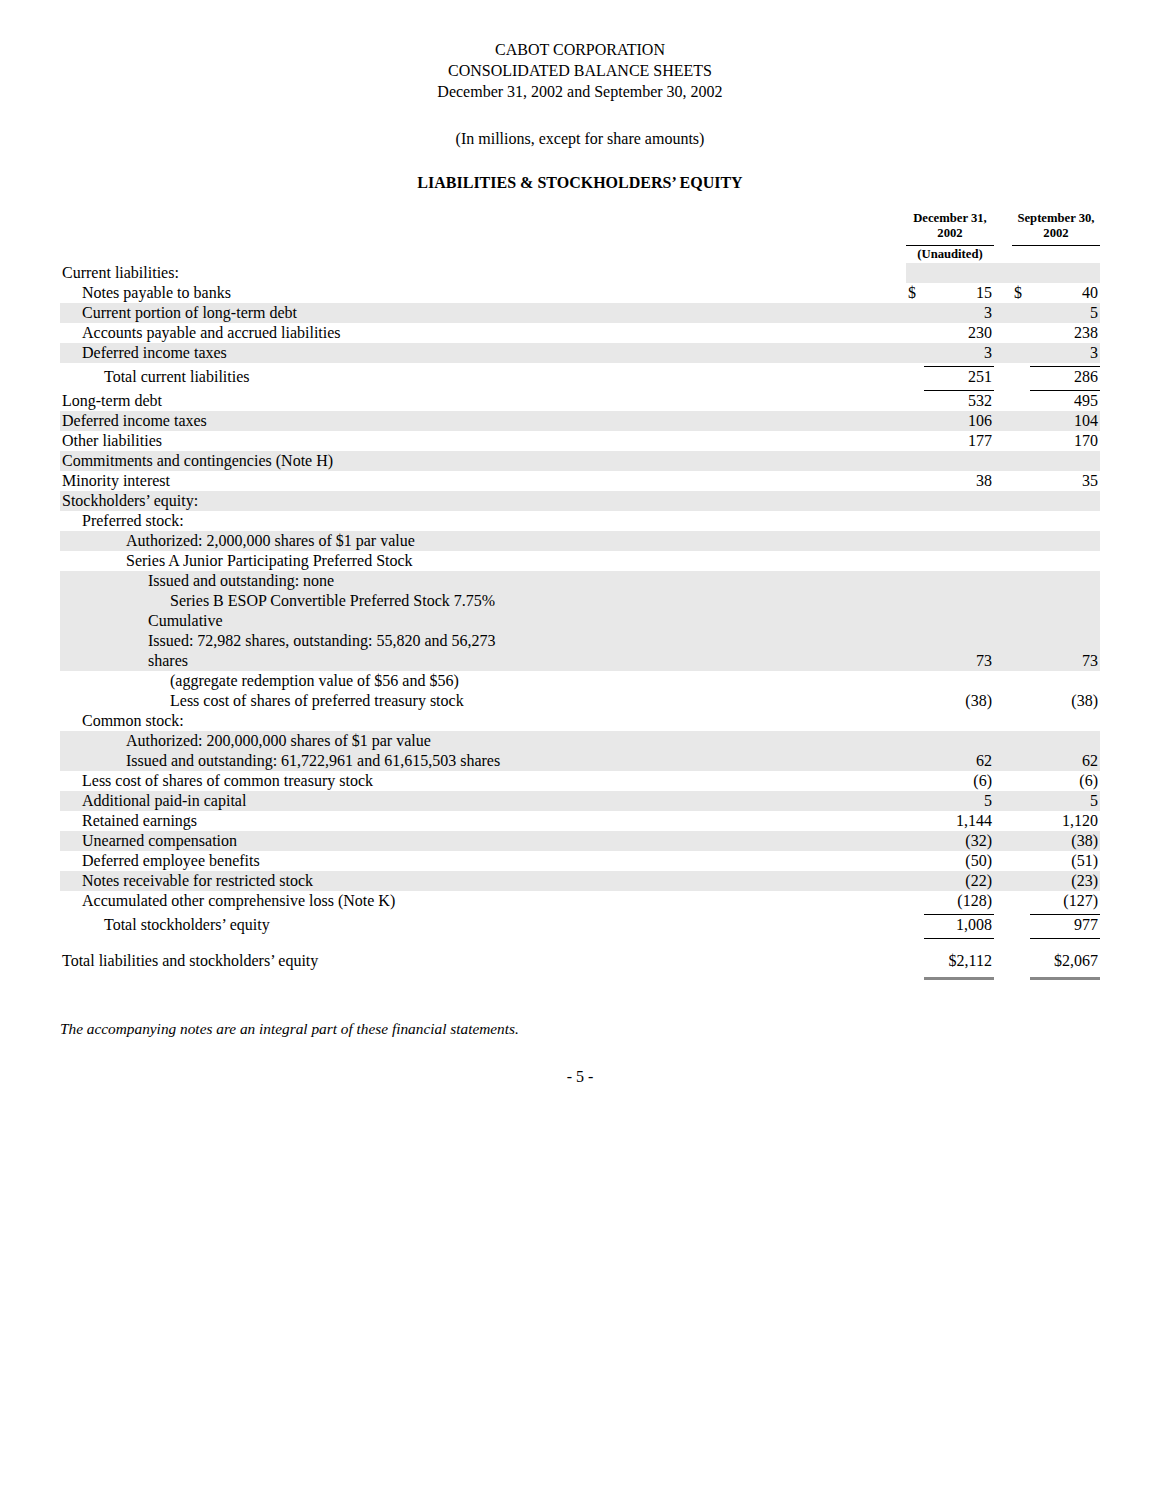CABOT CORPORATION
CONSOLIDATED BALANCE SHEETS
December 31, 2002 and September 30, 2002
(In millions, except for share amounts)
LIABILITIES & STOCKHOLDERS’ EQUITY
| | | December 31, 2002 | | September 30, 2002 |
| | | (Unaudited) | | |
| Current liabilities: | | | | | | |
| Notes payable to banks | | $ | 15 | | $ | 40 |
| Current portion of long-term debt | | | 3 | | | 5 |
| Accounts payable and accrued liabilities | | | 230 | | | 238 |
| Deferred income taxes | | | 3 | | | 3 |
| Total current liabilities | | | 251 | | | 286 |
| Long-term debt | | | 532 | | | 495 |
| Deferred income taxes | | | 106 | | | 104 |
| Other liabilities | | | 177 | | | 170 |
| Commitments and contingencies (Note H) | | | | | | |
| Minority interest | | | 38 | | | 35 |
| Stockholders’ equity: | | | | | | |
| Preferred stock: | | | | | | |
| Authorized: 2,000,000 shares of $1 par value | | | | | | |
| Series A Junior Participating Preferred Stock | | | | | | |
| Issued and outstanding: none | | | | | | |
| Series B ESOP Convertible Preferred Stock 7.75% | | | | | | |
| Cumulative | | | | | | |
| Issued: 72,982 shares, outstanding: 55,820 and 56,273 | | | | | | |
| shares | | | 73 | | | 73 |
| (aggregate redemption value of $56 and $56) | | | | | | |
| Less cost of shares of preferred treasury stock | | | (38) | | | (38) |
| Common stock: | | | | | | |
| Authorized: 200,000,000 shares of $1 par value | | | | | | |
| Issued and outstanding: 61,722,961 and 61,615,503 shares | | | 62 | | | 62 |
| Less cost of shares of common treasury stock | | | (6) | | | (6) |
| Additional paid-in capital | | | 5 | | | 5 |
| Retained earnings | | | 1,144 | | | 1,120 |
| Unearned compensation | | | (32) | | | (38) |
| Deferred employee benefits | | | (50) | | | (51) |
| Notes receivable for restricted stock | | | (22) | | | (23) |
| Accumulated other comprehensive loss (Note K) | | | (128) | | | (127) |
| Total stockholders’ equity | | | 1,008 | | | 977 |
| Total liabilities and stockholders’ equity | | | $2,112 | | | $2,067 |
The accompanying notes are an integral part of these financial statements.
- 5 -